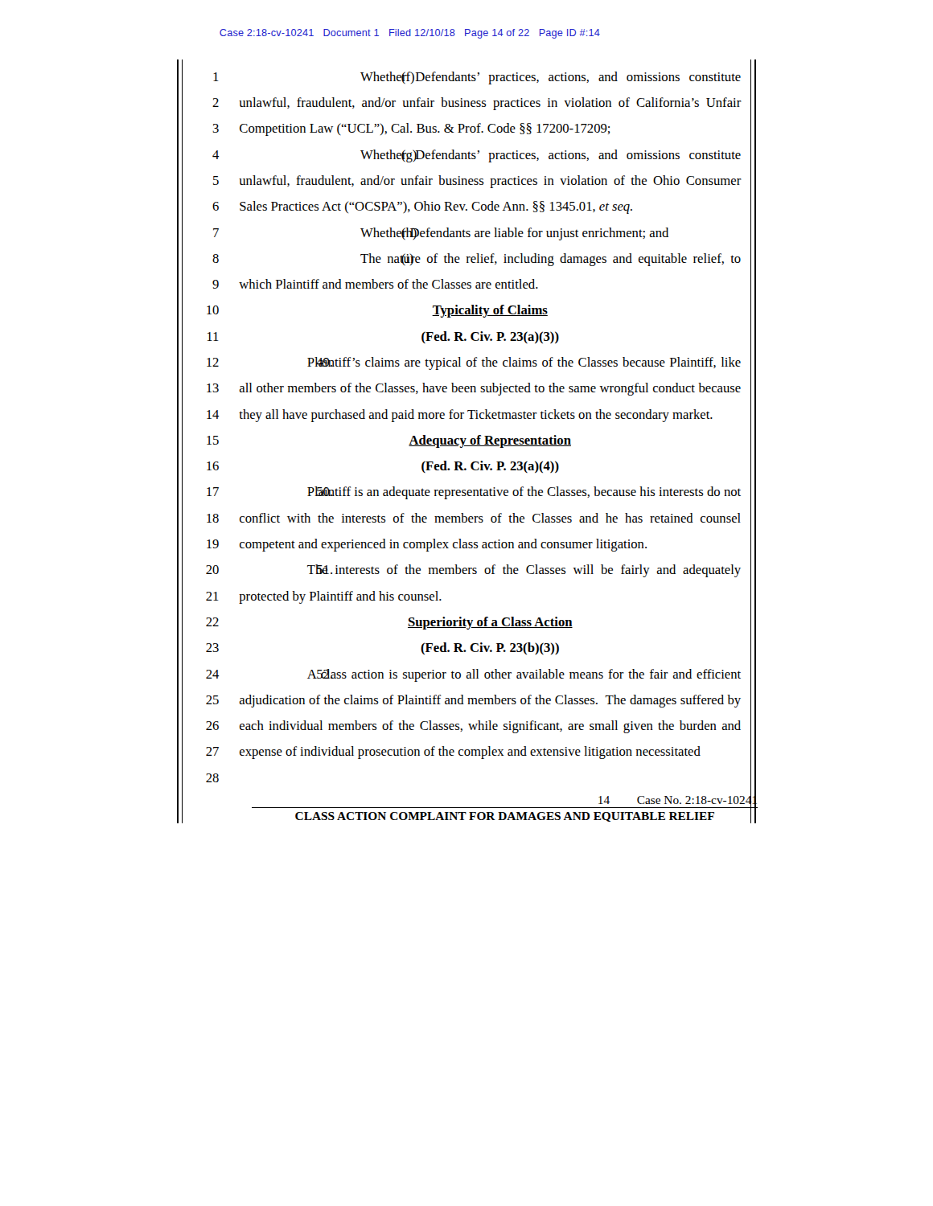Case 2:18-cv-10241 Document 1 Filed 12/10/18 Page 14 of 22 Page ID #:14
1
2
3
4
5
6
7
8
9
10
11
12
13
14
15
16
17
18
19
20
21
22
23
24
25
26
27
28
(f) Whether Defendants’ practices, actions, and omissions constitute unlawful, fraudulent, and/or unfair business practices in violation of California’s Unfair Competition Law (“UCL”), Cal. Bus. & Prof. Code §§ 17200-17209;
(g) Whether Defendants’ practices, actions, and omissions constitute unlawful, fraudulent, and/or unfair business practices in violation of the Ohio Consumer Sales Practices Act (“OCSPA”), Ohio Rev. Code Ann. §§ 1345.01, et seq.
(h) Whether Defendants are liable for unjust enrichment; and
(i) The nature of the relief, including damages and equitable relief, to which Plaintiff and members of the Classes are entitled.
Typicality of Claims
(Fed. R. Civ. P. 23(a)(3))
49. Plaintiff’s claims are typical of the claims of the Classes because Plaintiff, like all other members of the Classes, have been subjected to the same wrongful conduct because they all have purchased and paid more for Ticketmaster tickets on the secondary market.
Adequacy of Representation
(Fed. R. Civ. P. 23(a)(4))
50. Plaintiff is an adequate representative of the Classes, because his interests do not conflict with the interests of the members of the Classes and he has retained counsel competent and experienced in complex class action and consumer litigation.
51. The interests of the members of the Classes will be fairly and adequately protected by Plaintiff and his counsel.
Superiority of a Class Action
(Fed. R. Civ. P. 23(b)(3))
52. A class action is superior to all other available means for the fair and efficient adjudication of the claims of Plaintiff and members of the Classes. The damages suffered by each individual members of the Classes, while significant, are small given the burden and expense of individual prosecution of the complex and extensive litigation necessitated
14
Case No. 2:18-cv-10241
CLASS ACTION COMPLAINT FOR DAMAGES AND EQUITABLE RELIEF